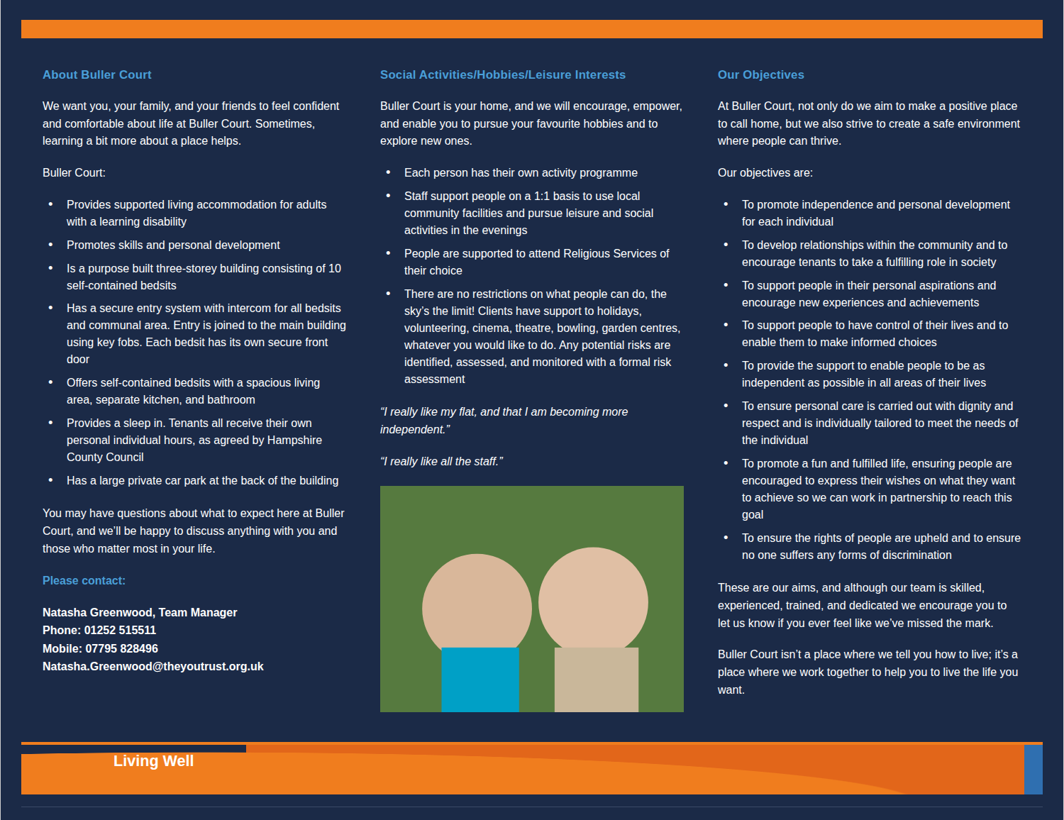About Buller Court
We want you, your family, and your friends to feel confident and comfortable about life at Buller Court. Sometimes, learning a bit more about a place helps.
Buller Court:
Provides supported living accommodation for adults with a learning disability
Promotes skills and personal development
Is a purpose built three-storey building consisting of 10 self-contained bedsits
Has a secure entry system with intercom for all bedsits and communal area. Entry is joined to the main building using key fobs. Each bedsit has its own secure front door
Offers self-contained bedsits with a spacious living area, separate kitchen, and bathroom
Provides a sleep in. Tenants all receive their own personal individual hours, as agreed by Hampshire County Council
Has a large private car park at the back of the building
You may have questions about what to expect here at Buller Court, and we’ll be happy to discuss anything with you and those who matter most in your life.
Please contact:
Natasha Greenwood, Team Manager
Phone: 01252 515511
Mobile: 07795 828496
Natasha.Greenwood@theyoutrust.org.uk
Social Activities/Hobbies/Leisure Interests
Buller Court is your home, and we will encourage, empower, and enable you to pursue your favourite hobbies and to explore new ones.
Each person has their own activity programme
Staff support people on a 1:1 basis to use local community facilities and pursue leisure and social activities in the evenings
People are supported to attend Religious Services of their choice
There are no restrictions on what people can do, the sky’s the limit! Clients have support to holidays, volunteering, cinema, theatre, bowling, garden centres, whatever you would like to do. Any potential risks are identified, assessed, and monitored with a formal risk assessment
“I really like my flat, and that I am becoming more independent.”
“I really like all the staff.”
Our Objectives
At Buller Court, not only do we aim to make a positive place to call home, but we also strive to create a safe environment where people can thrive.
Our objectives are:
To promote independence and personal development for each individual
To develop relationships within the community and to encourage tenants to take a fulfilling role in society
To support people in their personal aspirations and encourage new experiences and achievements
To support people to have control of their lives and to enable them to make informed choices
To provide the support to enable people to be as independent as possible in all areas of their lives
To ensure personal care is carried out with dignity and respect and is individually tailored to meet the needs of the individual
To promote a fun and fulfilled life, ensuring people are encouraged to express their wishes on what they want to achieve so we can work in partnership to reach this goal
To ensure the rights of people are upheld and to ensure no one suffers any forms of discrimination
These are our aims, and although our team is skilled, experienced, trained, and dedicated we encourage you to let us know if you ever feel like we’ve missed the mark.
Buller Court isn’t a place where we tell you how to live; it’s a place where we work together to help you to live the life you want.
Living Well